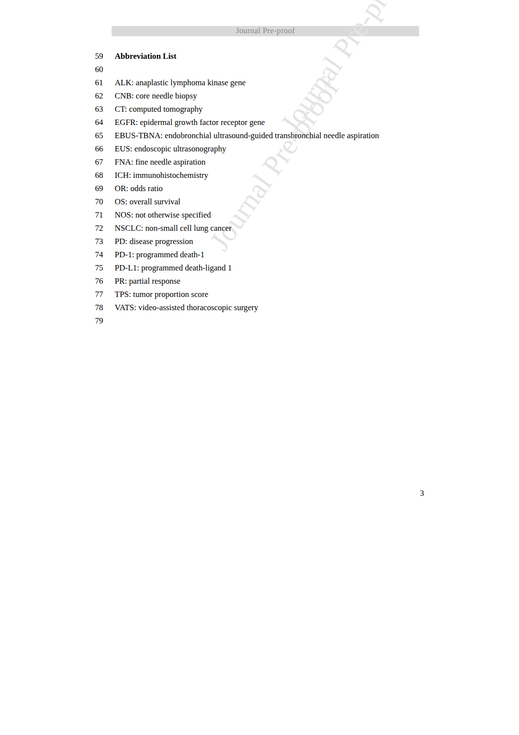Journal Pre-proof
Journal Pre-proof
Journal Pre-proof
| 59 | Abbreviation List |
| 60 | |
| 61 | ALK: anaplastic lymphoma kinase gene |
| 62 | CNB: core needle biopsy |
| 63 | CT: computed tomography |
| 64 | EGFR: epidermal growth factor receptor gene |
| 65 | EBUS-TBNA: endobronchial ultrasound-guided transbronchial needle aspiration |
| 66 | EUS: endoscopic ultrasonography |
| 67 | FNA: fine needle aspiration |
| 68 | ICH: immunohistochemistry |
| 69 | OR: odds ratio |
| 70 | OS: overall survival |
| 71 | NOS: not otherwise specified |
| 72 | NSCLC: non-small cell lung cancer |
| 73 | PD: disease progression |
| 74 | PD-1: programmed death-1 |
| 75 | PD-L1: programmed death-ligand 1 |
| 76 | PR: partial response |
| 77 | TPS: tumor proportion score |
| 78 | VATS: video-assisted thoracoscopic surgery |
| 79 | |
3